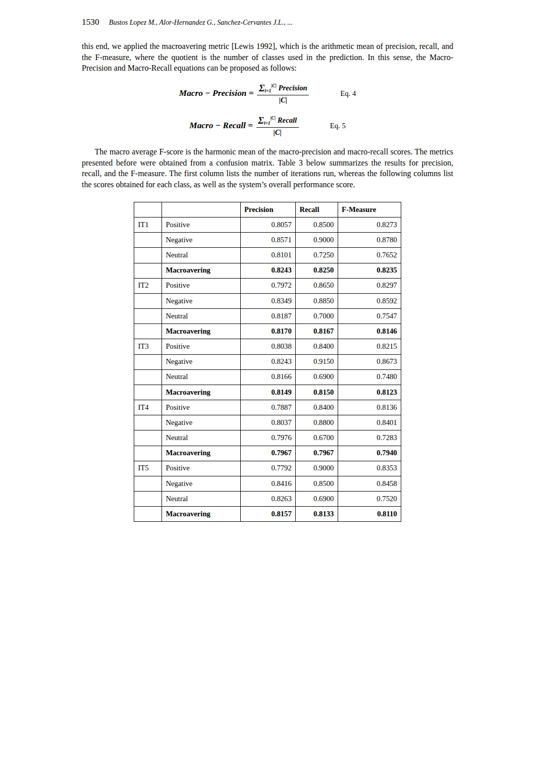1530 Bustos Lopez M., Alor-Hernandez G., Sanchez-Cervantes J.L., ...
this end, we applied the macroavering metric [Lewis 1992], which is the arithmetic mean of precision, recall, and the F-measure, where the quotient is the number of classes used in the prediction. In this sense, the Macro-Precision and Macro-Recall equations can be proposed as follows:
Macro − Precision = Σi=1|C| Precision |C| Eq. 4
Macro − Recall = Σi=1|C| Recall |C| Eq. 5
The macro average F-score is the harmonic mean of the macro-precision and macro-recall scores. The metrics presented before were obtained from a confusion matrix. Table 3 below summarizes the results for precision, recall, and the F-measure. The first column lists the number of iterations run, whereas the following columns list the scores obtained for each class, as well as the system’s overall performance score.
| | | Precision | Recall | F-Measure |
| --- | --- | --- | --- | --- |
| IT1 | Positive | 0.8057 | 0.8500 | 0.8273 |
| | Negative | 0.8571 | 0.9000 | 0.8780 |
| | Neutral | 0.8101 | 0.7250 | 0.7652 |
| | Macroavering | 0.8243 | 0.8250 | 0.8235 |
| IT2 | Positive | 0.7972 | 0.8650 | 0.8297 |
| | Negative | 0.8349 | 0.8850 | 0.8592 |
| | Neutral | 0.8187 | 0.7000 | 0.7547 |
| | Macroavering | 0.8170 | 0.8167 | 0.8146 |
| IT3 | Positive | 0.8038 | 0.8400 | 0.8215 |
| | Negative | 0.8243 | 0.9150 | 0.8673 |
| | Neutral | 0.8166 | 0.6900 | 0.7480 |
| | Macroavering | 0.8149 | 0.8150 | 0.8123 |
| IT4 | Positive | 0.7887 | 0.8400 | 0.8136 |
| | Negative | 0.8037 | 0.8800 | 0.8401 |
| | Neutral | 0.7976 | 0.6700 | 0.7283 |
| | Macroavering | 0.7967 | 0.7967 | 0.7940 |
| IT5 | Positive | 0.7792 | 0.9000 | 0.8353 |
| | Negative | 0.8416 | 0.8500 | 0.8458 |
| | Neutral | 0.8263 | 0.6900 | 0.7520 |
| | Macroavering | 0.8157 | 0.8133 | 0.8110 |